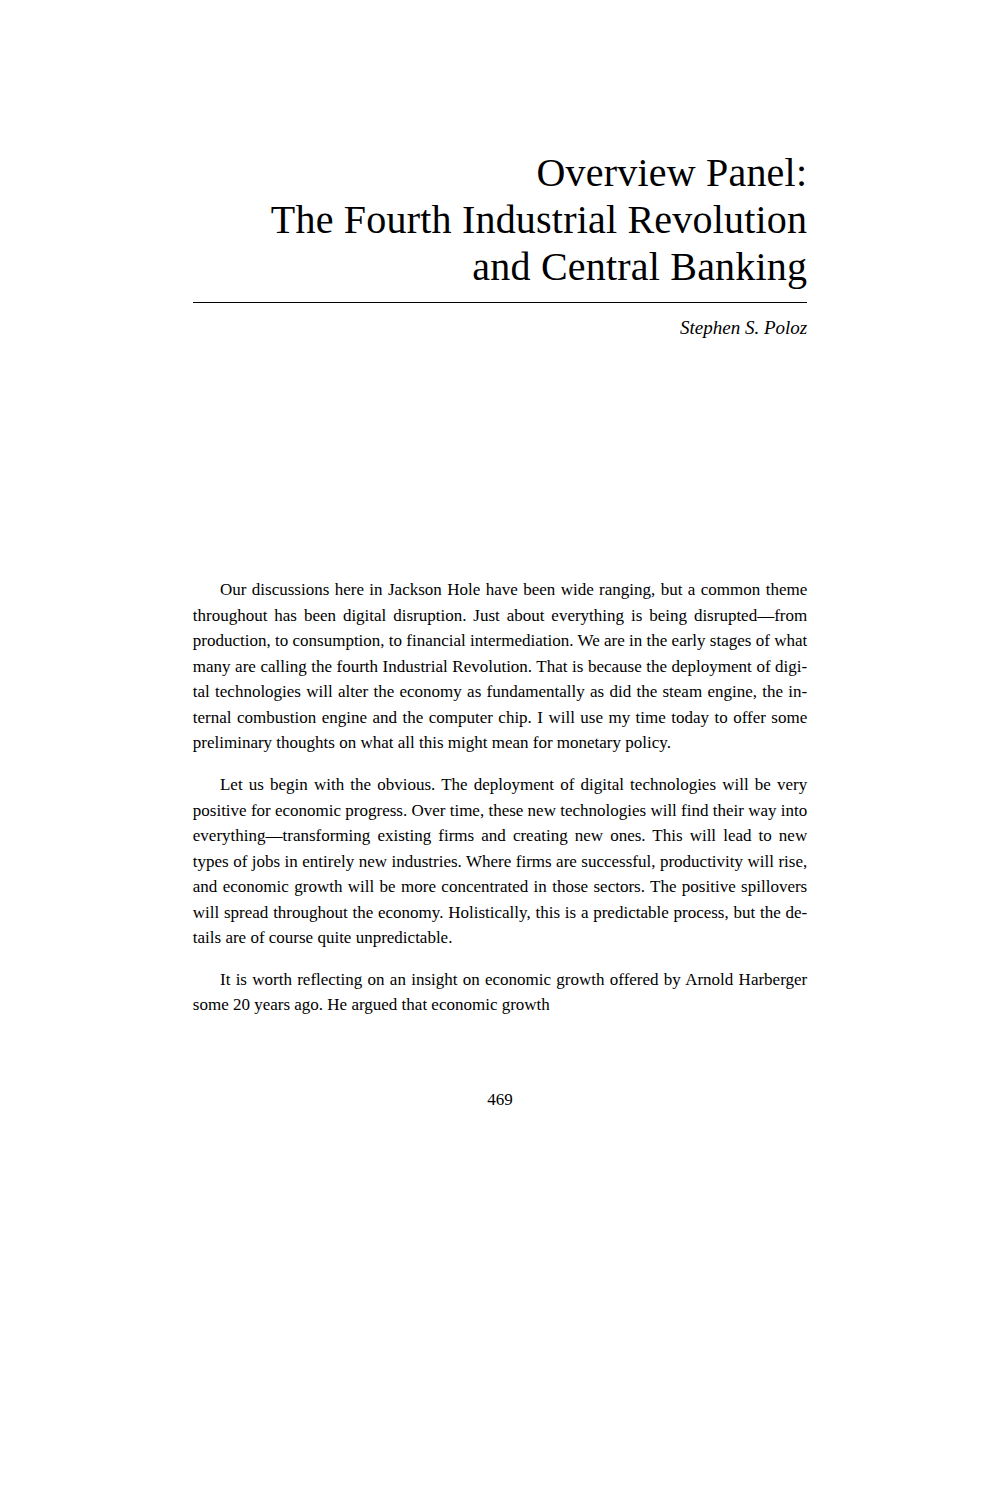Overview Panel:
The Fourth Industrial Revolution
and Central Banking
Stephen S. Poloz
Our discussions here in Jackson Hole have been wide ranging, but a common theme throughout has been digital disruption. Just about everything is being disrupted—from production, to consumption, to financial intermediation. We are in the early stages of what many are calling the fourth Industrial Revolution. That is because the deployment of digital technologies will alter the economy as fundamentally as did the steam engine, the internal combustion engine and the computer chip. I will use my time today to offer some preliminary thoughts on what all this might mean for monetary policy.
Let us begin with the obvious. The deployment of digital technologies will be very positive for economic progress. Over time, these new technologies will find their way into everything—transforming existing firms and creating new ones. This will lead to new types of jobs in entirely new industries. Where firms are successful, productivity will rise, and economic growth will be more concentrated in those sectors. The positive spillovers will spread throughout the economy. Holistically, this is a predictable process, but the details are of course quite unpredictable.
It is worth reflecting on an insight on economic growth offered by Arnold Harberger some 20 years ago. He argued that economic growth
469